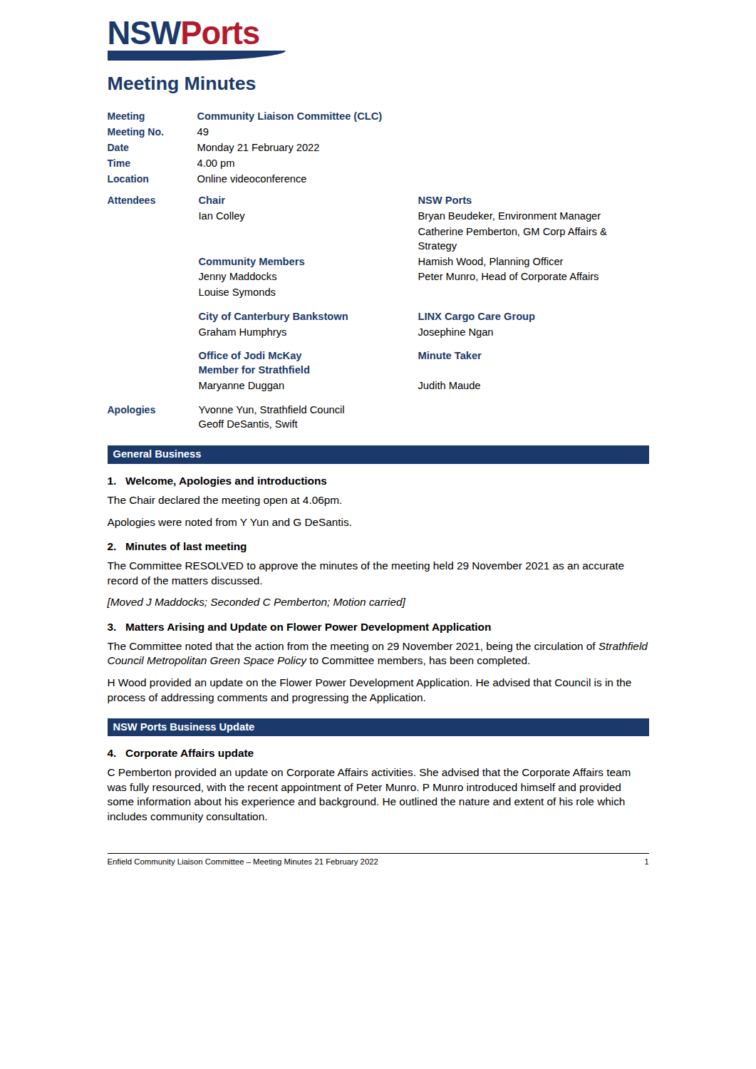NSW Ports
Meeting Minutes
| Meeting | Community Liaison Committee (CLC) |
| Meeting No. | 49 |
| Date | Monday 21 February 2022 |
| Time | 4.00 pm |
| Location | Online videoconference |
| Attendees | Chair | NSW Ports |
| | Ian Colley | Bryan Beudeker, Environment Manager |
| | | Catherine Pemberton, GM Corp Affairs & Strategy |
| | Community Members | Hamish Wood, Planning Officer |
| | Jenny Maddocks | Peter Munro, Head of Corporate Affairs |
| | Louise Symonds | |
| | City of Canterbury Bankstown | LINX Cargo Care Group |
| | Graham Humphrys | Josephine Ngan |
| | Office of Jodi McKay Member for Strathfield | Minute Taker |
| | Maryanne Duggan | Judith Maude |
| Apologies | Yvonne Yun, Strathfield Council Geoff DeSantis, Swift |
General Business
1. Welcome, Apologies and introductions
The Chair declared the meeting open at 4.06pm.
Apologies were noted from Y Yun and G DeSantis.
2. Minutes of last meeting
The Committee RESOLVED to approve the minutes of the meeting held 29 November 2021 as an accurate record of the matters discussed.
[Moved J Maddocks; Seconded C Pemberton; Motion carried]
3. Matters Arising and Update on Flower Power Development Application
The Committee noted that the action from the meeting on 29 November 2021, being the circulation of Strathfield Council Metropolitan Green Space Policy to Committee members, has been completed.
H Wood provided an update on the Flower Power Development Application. He advised that Council is in the process of addressing comments and progressing the Application.
NSW Ports Business Update
4. Corporate Affairs update
C Pemberton provided an update on Corporate Affairs activities. She advised that the Corporate Affairs team was fully resourced, with the recent appointment of Peter Munro. P Munro introduced himself and provided some information about his experience and background. He outlined the nature and extent of his role which includes community consultation.
Enfield Community Liaison Committee – Meeting Minutes 21 February 2022 1